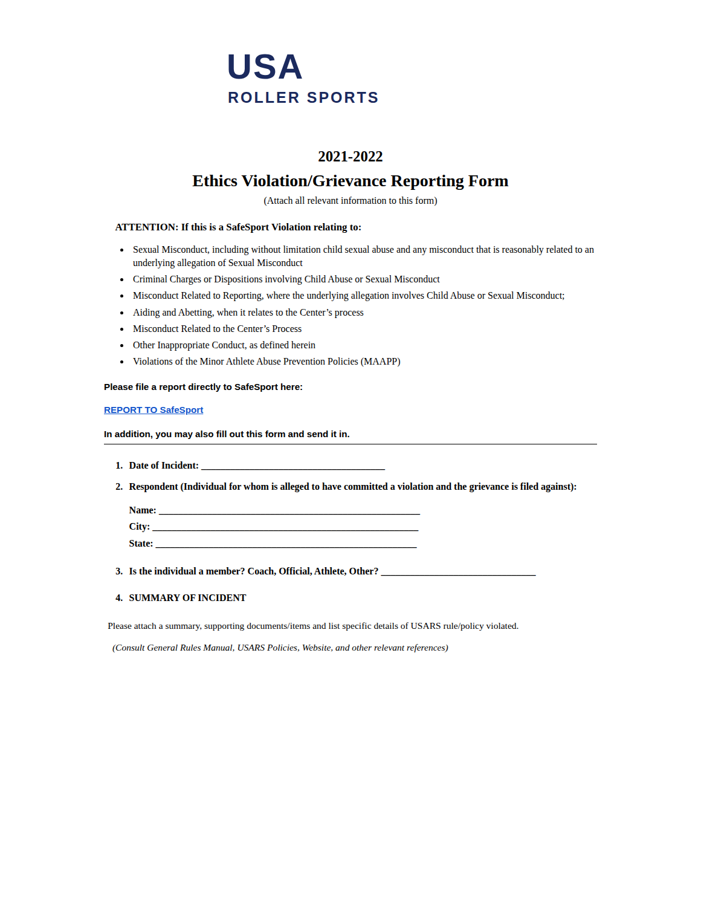USA ROLLER SPORTS
2021-2022
Ethics Violation/Grievance Reporting Form
(Attach all relevant information to this form)
ATTENTION: If this is a SafeSport Violation relating to:
Sexual Misconduct, including without limitation child sexual abuse and any misconduct that is reasonably related to an underlying allegation of Sexual Misconduct
Criminal Charges or Dispositions involving Child Abuse or Sexual Misconduct
Misconduct Related to Reporting, where the underlying allegation involves Child Abuse or Sexual Misconduct;
Aiding and Abetting, when it relates to the Center’s process
Misconduct Related to the Center’s Process
Other Inappropriate Conduct, as defined herein
Violations of the Minor Athlete Abuse Prevention Policies (MAAPP)
Please file a report directly to SafeSport here:
REPORT TO SafeSport
In addition, you may also fill out this form and send it in.
Date of Incident: ______________________________________
Respondent (Individual for whom is alleged to have committed a violation and the grievance is filed against):
Name: ______________________________________________________
City: _______________________________________________________
State: ______________________________________________________
Is the individual a member? Coach, Official, Athlete, Other? ________________________________
SUMMARY OF INCIDENT
Please attach a summary, supporting documents/items and list specific details of USARS rule/policy violated.
(Consult General Rules Manual, USARS Policies, Website, and other relevant references)